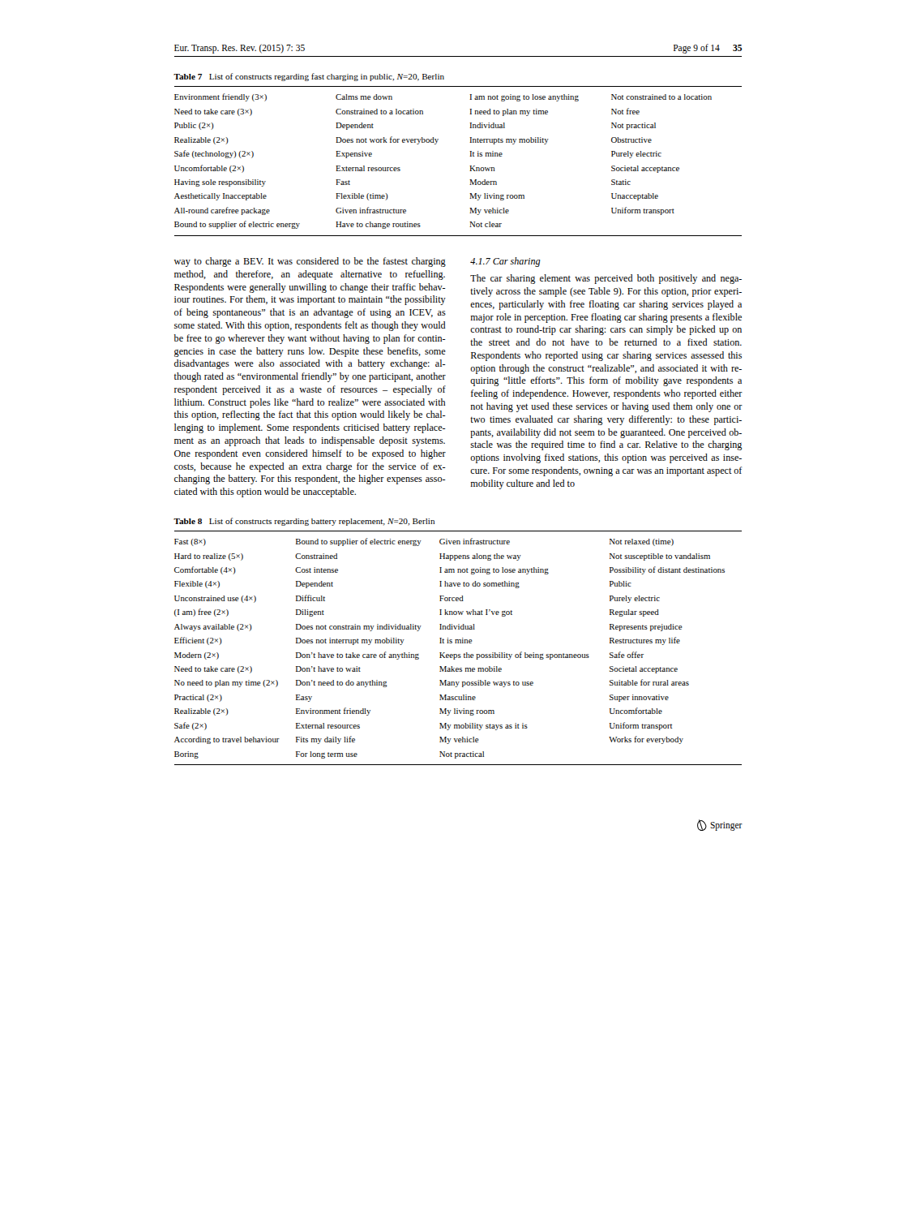Eur. Transp. Res. Rev. (2015) 7: 35
Page 9 of 14 35
Table 7 List of constructs regarding fast charging in public, N=20, Berlin
| Environment friendly (3×) | Calms me down | I am not going to lose anything | Not constrained to a location |
| Need to take care (3×) | Constrained to a location | I need to plan my time | Not free |
| Public (2×) | Dependent | Individual | Not practical |
| Realizable (2×) | Does not work for everybody | Interrupts my mobility | Obstructive |
| Safe (technology) (2×) | Expensive | It is mine | Purely electric |
| Uncomfortable (2×) | External resources | Known | Societal acceptance |
| Having sole responsibility | Fast | Modern | Static |
| Aesthetically Inacceptable | Flexible (time) | My living room | Unacceptable |
| All-round carefree package | Given infrastructure | My vehicle | Uniform transport |
| Bound to supplier of electric energy | Have to change routines | Not clear | |
way to charge a BEV. It was considered to be the fastest charging method, and therefore, an adequate alternative to refuelling. Respondents were generally unwilling to change their traffic behaviour routines. For them, it was important to maintain “the possibility of being spontaneous” that is an advantage of using an ICEV, as some stated. With this option, respondents felt as though they would be free to go wherever they want without having to plan for contingencies in case the battery runs low. Despite these benefits, some disadvantages were also associated with a battery exchange: although rated as “environmental friendly” by one participant, another respondent perceived it as a waste of resources – especially of lithium. Construct poles like “hard to realize” were associated with this option, reflecting the fact that this option would likely be challenging to implement. Some respondents criticised battery replacement as an approach that leads to indispensable deposit systems. One respondent even considered himself to be exposed to higher costs, because he expected an extra charge for the service of exchanging the battery. For this respondent, the higher expenses associated with this option would be unacceptable.
4.1.7 Car sharing
The car sharing element was perceived both positively and negatively across the sample (see Table 9). For this option, prior experiences, particularly with free floating car sharing services played a major role in perception. Free floating car sharing presents a flexible contrast to round-trip car sharing: cars can simply be picked up on the street and do not have to be returned to a fixed station. Respondents who reported using car sharing services assessed this option through the construct “realizable”, and associated it with requiring “little efforts”. This form of mobility gave respondents a feeling of independence. However, respondents who reported either not having yet used these services or having used them only one or two times evaluated car sharing very differently: to these participants, availability did not seem to be guaranteed. One perceived obstacle was the required time to find a car. Relative to the charging options involving fixed stations, this option was perceived as insecure. For some respondents, owning a car was an important aspect of mobility culture and led to
Table 8 List of constructs regarding battery replacement, N=20, Berlin
| Fast (8×) | Bound to supplier of electric energy | Given infrastructure | Not relaxed (time) |
| Hard to realize (5×) | Constrained | Happens along the way | Not susceptible to vandalism |
| Comfortable (4×) | Cost intense | I am not going to lose anything | Possibility of distant destinations |
| Flexible (4×) | Dependent | I have to do something | Public |
| Unconstrained use (4×) | Difficult | Forced | Purely electric |
| (I am) free (2×) | Diligent | I know what I’ve got | Regular speed |
| Always available (2×) | Does not constrain my individuality | Individual | Represents prejudice |
| Efficient (2×) | Does not interrupt my mobility | It is mine | Restructures my life |
| Modern (2×) | Don’t have to take care of anything | Keeps the possibility of being spontaneous | Safe offer |
| Need to take care (2×) | Don’t have to wait | Makes me mobile | Societal acceptance |
| No need to plan my time (2×) | Don’t need to do anything | Many possible ways to use | Suitable for rural areas |
| Practical (2×) | Easy | Masculine | Super innovative |
| Realizable (2×) | Environment friendly | My living room | Uncomfortable |
| Safe (2×) | External resources | My mobility stays as it is | Uniform transport |
| According to travel behaviour | Fits my daily life | My vehicle | Works for everybody |
| Boring | For long term use | Not practical | |
Springer